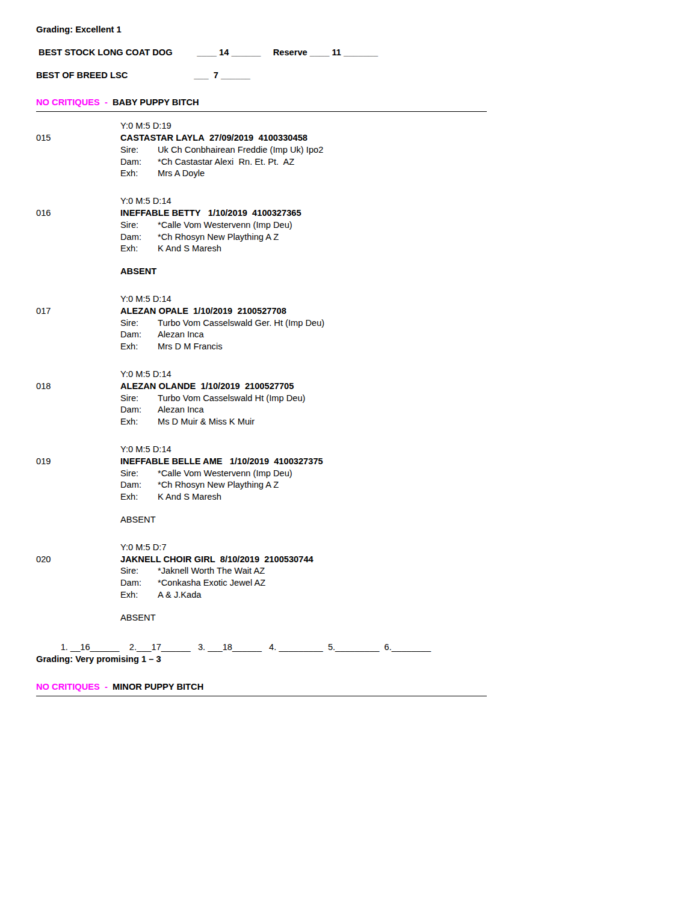Grading: Excellent 1
BEST STOCK LONG COAT DOG ____ 14 ______ Reserve ____ 11 _______
BEST OF BREED LSC ___ 7 ______
NO CRITIQUES - BABY PUPPY BITCH
Y:0 M:5 D:19
015
CASTASTAR LAYLA 27/09/2019 4100330458
Sire: Uk Ch Conbhairean Freddie (Imp Uk) Ipo2
Dam:*Ch Castastar Alexi Rn. Et. Pt. AZ
Exh: Mrs A Doyle
Y:0 M:5 D:14
016
INEFFABLE BETTY 1/10/2019 4100327365
Sire:*Calle Vom Westervenn (Imp Deu)
Dam:*Ch Rhosyn New Plaything A Z
Exh: K And S Maresh
ABSENT
Y:0 M:5 D:14
017
ALEZAN OPALE 1/10/2019 2100527708
Sire: Turbo Vom Casselswald Ger. Ht (Imp Deu)
Dam: Alezan Inca
Exh: Mrs D M Francis
Y:0 M:5 D:14
018
ALEZAN OLANDE 1/10/2019 2100527705
Sire: Turbo Vom Casselswald Ht (Imp Deu)
Dam: Alezan Inca
Exh: Ms D Muir & Miss K Muir
Y:0 M:5 D:14
019
INEFFABLE BELLE AME 1/10/2019 4100327375
Sire:*Calle Vom Westervenn (Imp Deu)
Dam:*Ch Rhosyn New Plaything A Z
Exh: K And S Maresh
ABSENT
Y:0 M:5 D:7
020
JAKNELL CHOIR GIRL 8/10/2019 2100530744
Sire:*Jaknell Worth The Wait AZ
Dam:*Conkasha Exotic Jewel AZ
Exh: A & J.Kada
ABSENT
1. __16______ 2.___17______ 3. ___18______ 4. _________ 5._________ 6.________
Grading: Very promising 1 – 3
NO CRITIQUES - MINOR PUPPY BITCH